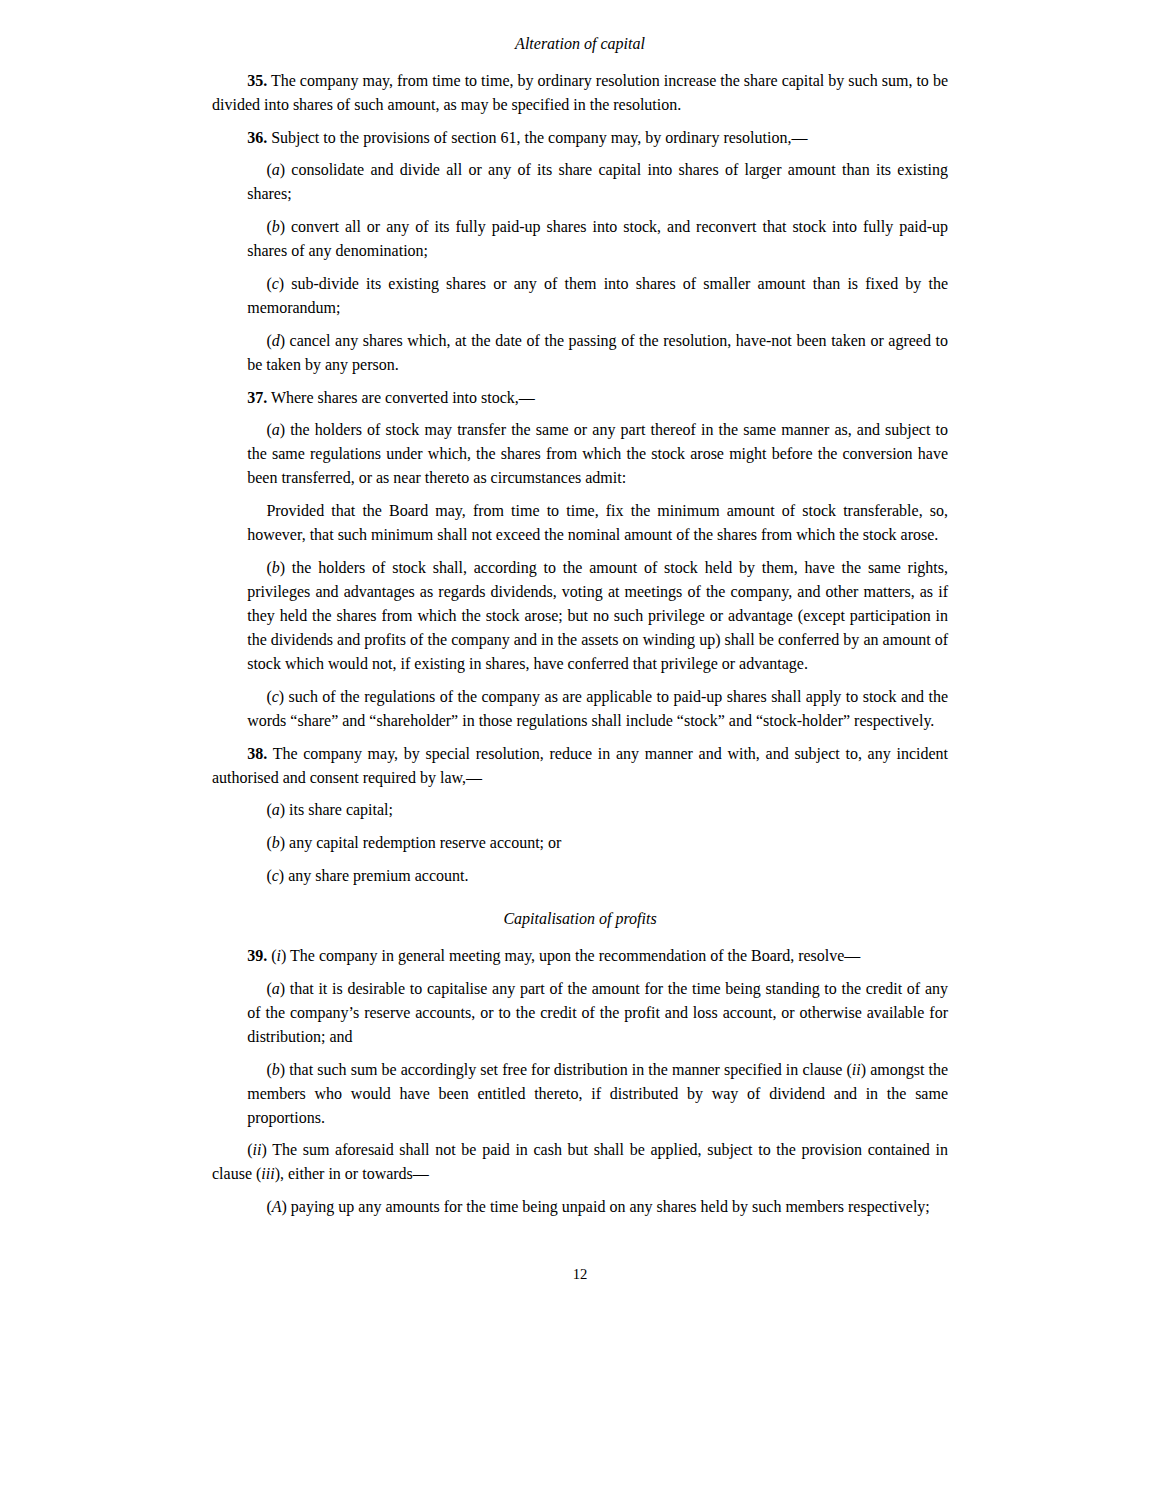Alteration of capital
35. The company may, from time to time, by ordinary resolution increase the share capital by such sum, to be divided into shares of such amount, as may be specified in the resolution.
36. Subject to the provisions of section 61, the company may, by ordinary resolution,—
(a) consolidate and divide all or any of its share capital into shares of larger amount than its existing shares;
(b) convert all or any of its fully paid-up shares into stock, and reconvert that stock into fully paid-up shares of any denomination;
(c) sub-divide its existing shares or any of them into shares of smaller amount than is fixed by the memorandum;
(d) cancel any shares which, at the date of the passing of the resolution, have-not been taken or agreed to be taken by any person.
37. Where shares are converted into stock,—
(a) the holders of stock may transfer the same or any part thereof in the same manner as, and subject to the same regulations under which, the shares from which the stock arose might before the conversion have been transferred, or as near thereto as circumstances admit:
Provided that the Board may, from time to time, fix the minimum amount of stock transferable, so, however, that such minimum shall not exceed the nominal amount of the shares from which the stock arose.
(b) the holders of stock shall, according to the amount of stock held by them, have the same rights, privileges and advantages as regards dividends, voting at meetings of the company, and other matters, as if they held the shares from which the stock arose; but no such privilege or advantage (except participation in the dividends and profits of the company and in the assets on winding up) shall be conferred by an amount of stock which would not, if existing in shares, have conferred that privilege or advantage.
(c) such of the regulations of the company as are applicable to paid-up shares shall apply to stock and the words “share” and “shareholder” in those regulations shall include “stock” and “stock-holder” respectively.
38. The company may, by special resolution, reduce in any manner and with, and subject to, any incident authorised and consent required by law,—
(a) its share capital;
(b) any capital redemption reserve account; or
(c) any share premium account.
Capitalisation of profits
39. (i) The company in general meeting may, upon the recommendation of the Board, resolve—
(a) that it is desirable to capitalise any part of the amount for the time being standing to the credit of any of the company’s reserve accounts, or to the credit of the profit and loss account, or otherwise available for distribution; and
(b) that such sum be accordingly set free for distribution in the manner specified in clause (ii) amongst the members who would have been entitled thereto, if distributed by way of dividend and in the same proportions.
(ii) The sum aforesaid shall not be paid in cash but shall be applied, subject to the provision contained in clause (iii), either in or towards—
(A) paying up any amounts for the time being unpaid on any shares held by such members respectively;
12